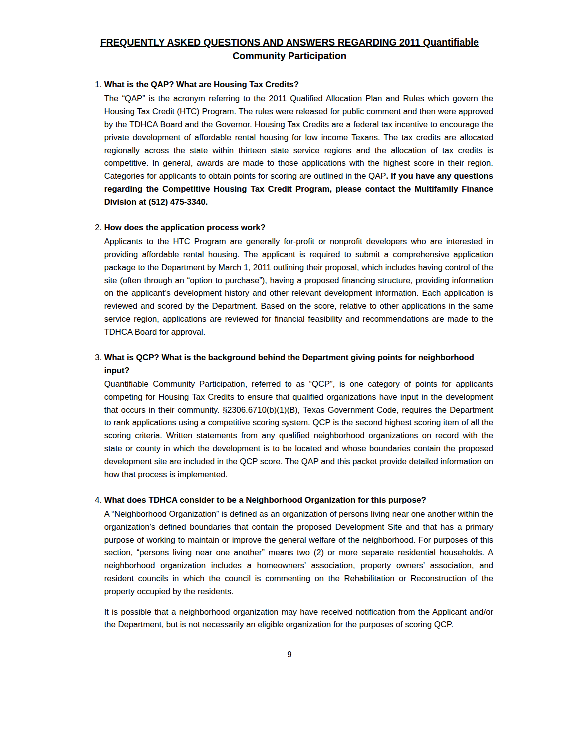FREQUENTLY ASKED QUESTIONS AND ANSWERS REGARDING 2011 Quantifiable
Community Participation
What is the QAP? What are Housing Tax Credits?
The “QAP” is the acronym referring to the 2011 Qualified Allocation Plan and Rules which govern the Housing Tax Credit (HTC) Program. The rules were released for public comment and then were approved by the TDHCA Board and the Governor. Housing Tax Credits are a federal tax incentive to encourage the private development of affordable rental housing for low income Texans. The tax credits are allocated regionally across the state within thirteen state service regions and the allocation of tax credits is competitive. In general, awards are made to those applications with the highest score in their region. Categories for applicants to obtain points for scoring are outlined in the QAP. If you have any questions regarding the Competitive Housing Tax Credit Program, please contact the Multifamily Finance Division at (512) 475-3340.
How does the application process work?
Applicants to the HTC Program are generally for-profit or nonprofit developers who are interested in providing affordable rental housing. The applicant is required to submit a comprehensive application package to the Department by March 1, 2011 outlining their proposal, which includes having control of the site (often through an “option to purchase”), having a proposed financing structure, providing information on the applicant’s development history and other relevant development information. Each application is reviewed and scored by the Department. Based on the score, relative to other applications in the same service region, applications are reviewed for financial feasibility and recommendations are made to the TDHCA Board for approval.
What is QCP? What is the background behind the Department giving points for neighborhood input?
Quantifiable Community Participation, referred to as “QCP”, is one category of points for applicants competing for Housing Tax Credits to ensure that qualified organizations have input in the development that occurs in their community. §2306.6710(b)(1)(B), Texas Government Code, requires the Department to rank applications using a competitive scoring system. QCP is the second highest scoring item of all the scoring criteria. Written statements from any qualified neighborhood organizations on record with the state or county in which the development is to be located and whose boundaries contain the proposed development site are included in the QCP score. The QAP and this packet provide detailed information on how that process is implemented.
What does TDHCA consider to be a Neighborhood Organization for this purpose?
A “Neighborhood Organization” is defined as an organization of persons living near one another within the organization’s defined boundaries that contain the proposed Development Site and that has a primary purpose of working to maintain or improve the general welfare of the neighborhood. For purposes of this section, “persons living near one another” means two (2) or more separate residential households. A neighborhood organization includes a homeowners’ association, property owners’ association, and resident councils in which the council is commenting on the Rehabilitation or Reconstruction of the property occupied by the residents.
It is possible that a neighborhood organization may have received notification from the Applicant and/or the Department, but is not necessarily an eligible organization for the purposes of scoring QCP.
9